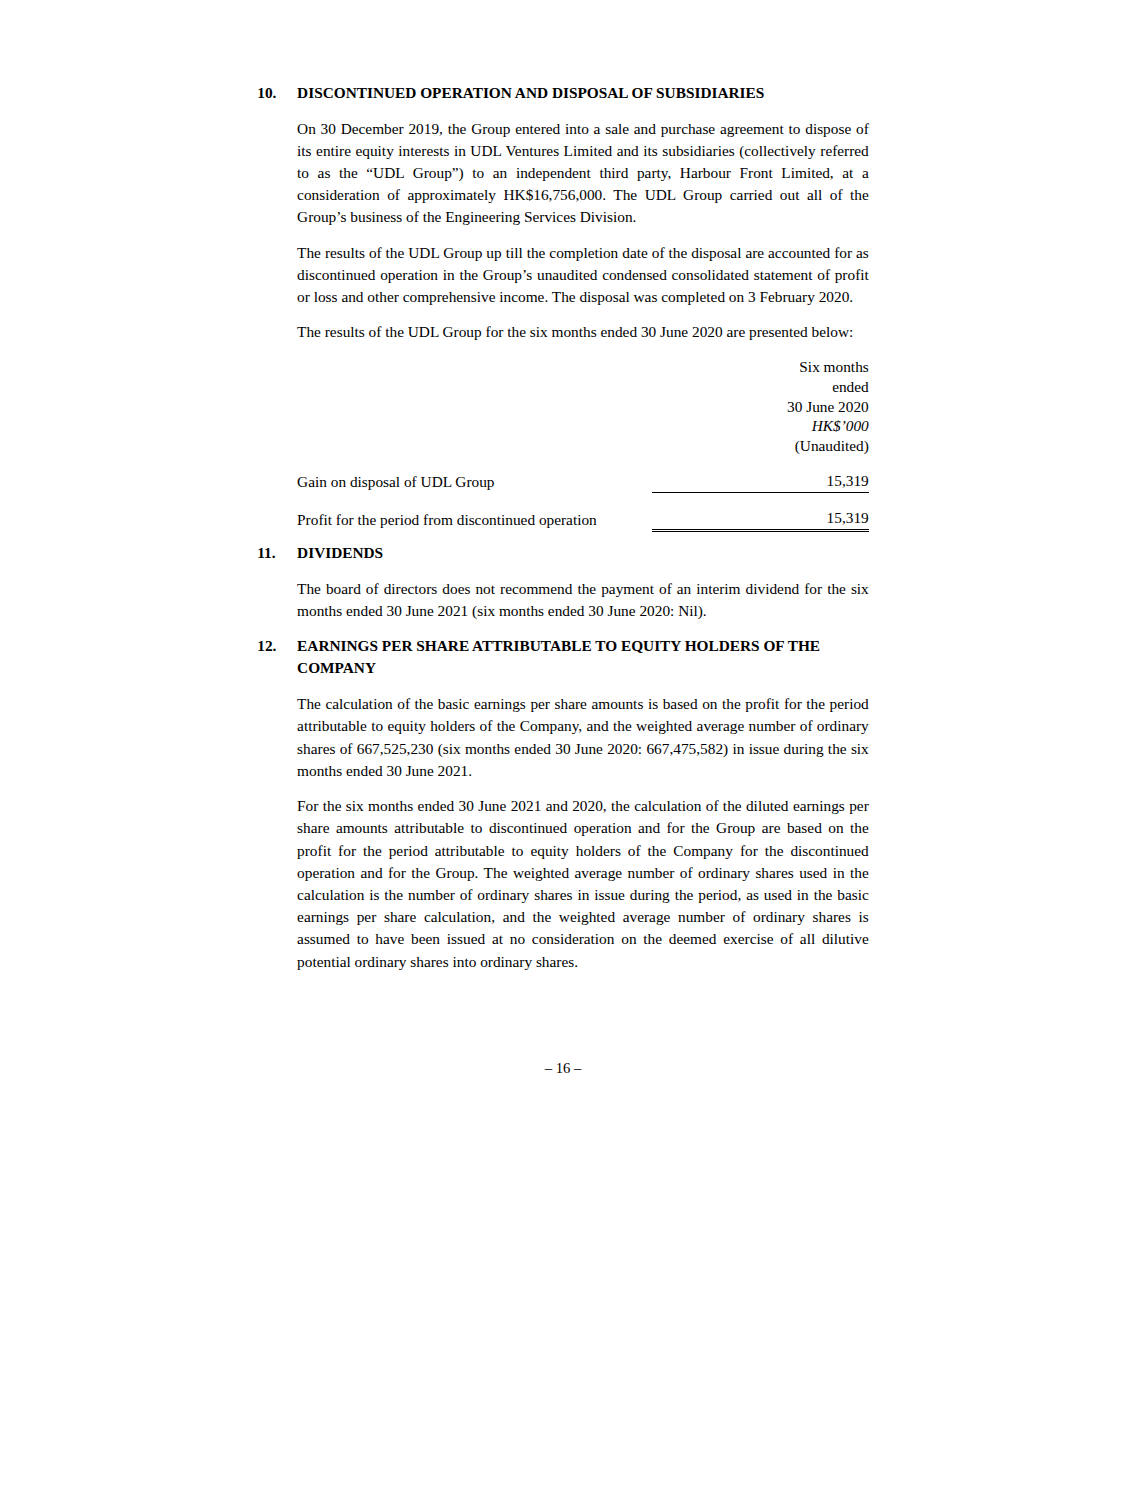10.
Discontinued operation and disposal of subsidiaries
On 30 December 2019, the Group entered into a sale and purchase agreement to dispose of its entire equity interests in UDL Ventures Limited and its subsidiaries (collectively referred to as the “UDL Group”) to an independent third party, Harbour Front Limited, at a consideration of approximately HK$16,756,000. The UDL Group carried out all of the Group’s business of the Engineering Services Division.
The results of the UDL Group up till the completion date of the disposal are accounted for as discontinued operation in the Group’s unaudited condensed consolidated statement of profit or loss and other comprehensive income. The disposal was completed on 3 February 2020.
The results of the UDL Group for the six months ended 30 June 2020 are presented below:
| | Six months |
| | ended |
| | 30 June 2020 |
| | HK$’000 |
| | (Unaudited) |
| Gain on disposal of UDL Group | 15,319 |
| Profit for the period from discontinued operation | 15,319 |
11.
Dividends
The board of directors does not recommend the payment of an interim dividend for the six months ended 30 June 2021 (six months ended 30 June 2020: Nil).
12.
Earnings per share attributable to equity holders of the Company
The calculation of the basic earnings per share amounts is based on the profit for the period attributable to equity holders of the Company, and the weighted average number of ordinary shares of 667,525,230 (six months ended 30 June 2020: 667,475,582) in issue during the six months ended 30 June 2021.
For the six months ended 30 June 2021 and 2020, the calculation of the diluted earnings per share amounts attributable to discontinued operation and for the Group are based on the profit for the period attributable to equity holders of the Company for the discontinued operation and for the Group. The weighted average number of ordinary shares used in the calculation is the number of ordinary shares in issue during the period, as used in the basic earnings per share calculation, and the weighted average number of ordinary shares is assumed to have been issued at no consideration on the deemed exercise of all dilutive potential ordinary shares into ordinary shares.
– 16 –